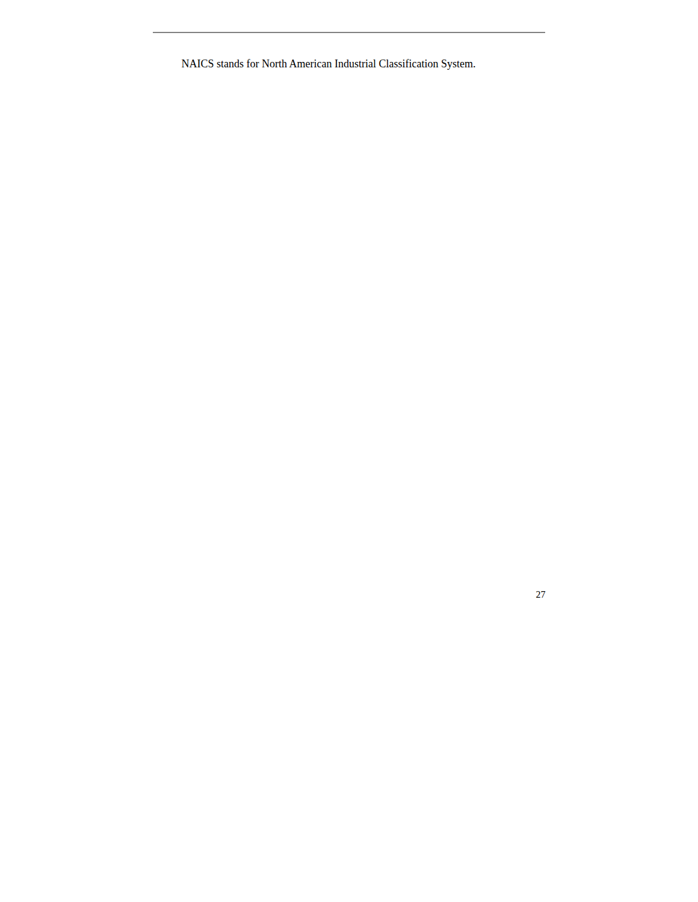NAICS stands for North American Industrial Classification System.
27